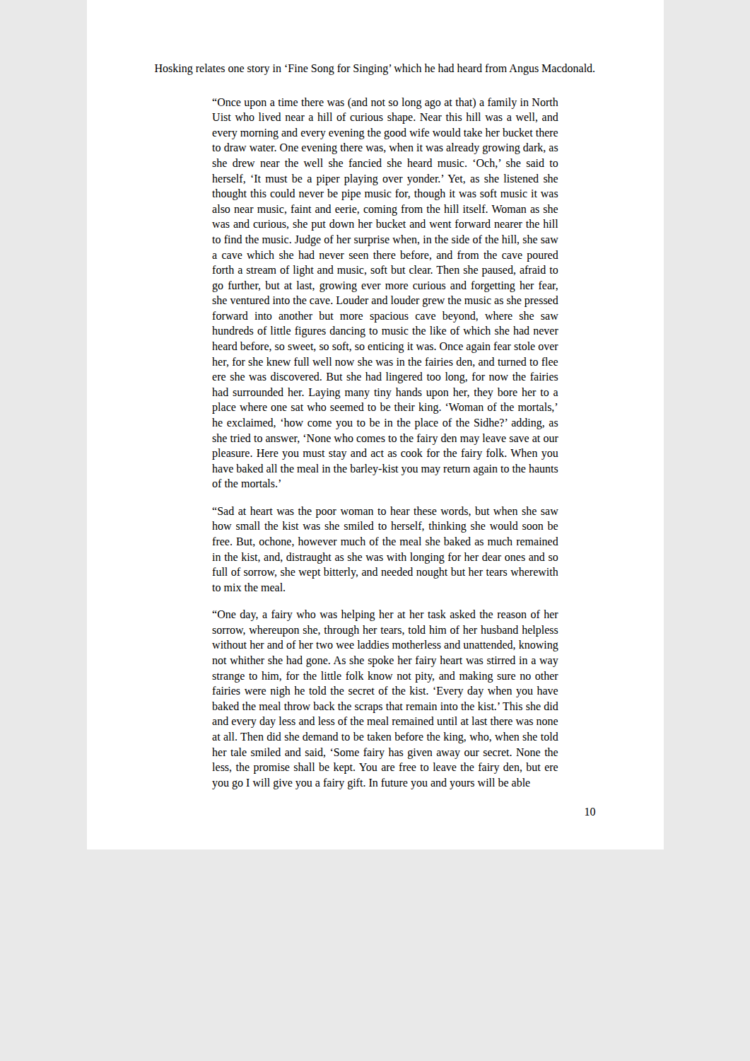Hosking relates one story in ‘Fine Song for Singing’ which he had heard from Angus Macdonald.
“Once upon a time there was (and not so long ago at that) a family in North Uist who lived near a hill of curious shape. Near this hill was a well, and every morning and every evening the good wife would take her bucket there to draw water. One evening there was, when it was already growing dark, as she drew near the well she fancied she heard music. ‘Och,’ she said to herself, ‘It must be a piper playing over yonder.’ Yet, as she listened she thought this could never be pipe music for, though it was soft music it was also near music, faint and eerie, coming from the hill itself. Woman as she was and curious, she put down her bucket and went forward nearer the hill to find the music. Judge of her surprise when, in the side of the hill, she saw a cave which she had never seen there before, and from the cave poured forth a stream of light and music, soft but clear. Then she paused, afraid to go further, but at last, growing ever more curious and forgetting her fear, she ventured into the cave. Louder and louder grew the music as she pressed forward into another but more spacious cave beyond, where she saw hundreds of little figures dancing to music the like of which she had never heard before, so sweet, so soft, so enticing it was. Once again fear stole over her, for she knew full well now she was in the fairies den, and turned to flee ere she was discovered. But she had lingered too long, for now the fairies had surrounded her. Laying many tiny hands upon her, they bore her to a place where one sat who seemed to be their king. ‘Woman of the mortals,’ he exclaimed, ‘how come you to be in the place of the Sidhe?’ adding, as she tried to answer, ‘None who comes to the fairy den may leave save at our pleasure. Here you must stay and act as cook for the fairy folk. When you have baked all the meal in the barley-kist you may return again to the haunts of the mortals.’
“Sad at heart was the poor woman to hear these words, but when she saw how small the kist was she smiled to herself, thinking she would soon be free. But, ochone, however much of the meal she baked as much remained in the kist, and, distraught as she was with longing for her dear ones and so full of sorrow, she wept bitterly, and needed nought but her tears wherewith to mix the meal.
“One day, a fairy who was helping her at her task asked the reason of her sorrow, whereupon she, through her tears, told him of her husband helpless without her and of her two wee laddies motherless and unattended, knowing not whither she had gone. As she spoke her fairy heart was stirred in a way strange to him, for the little folk know not pity, and making sure no other fairies were nigh he told the secret of the kist. ‘Every day when you have baked the meal throw back the scraps that remain into the kist.’ This she did and every day less and less of the meal remained until at last there was none at all. Then did she demand to be taken before the king, who, when she told her tale smiled and said, ‘Some fairy has given away our secret. None the less, the promise shall be kept. You are free to leave the fairy den, but ere you go I will give you a fairy gift. In future you and yours will be able
10